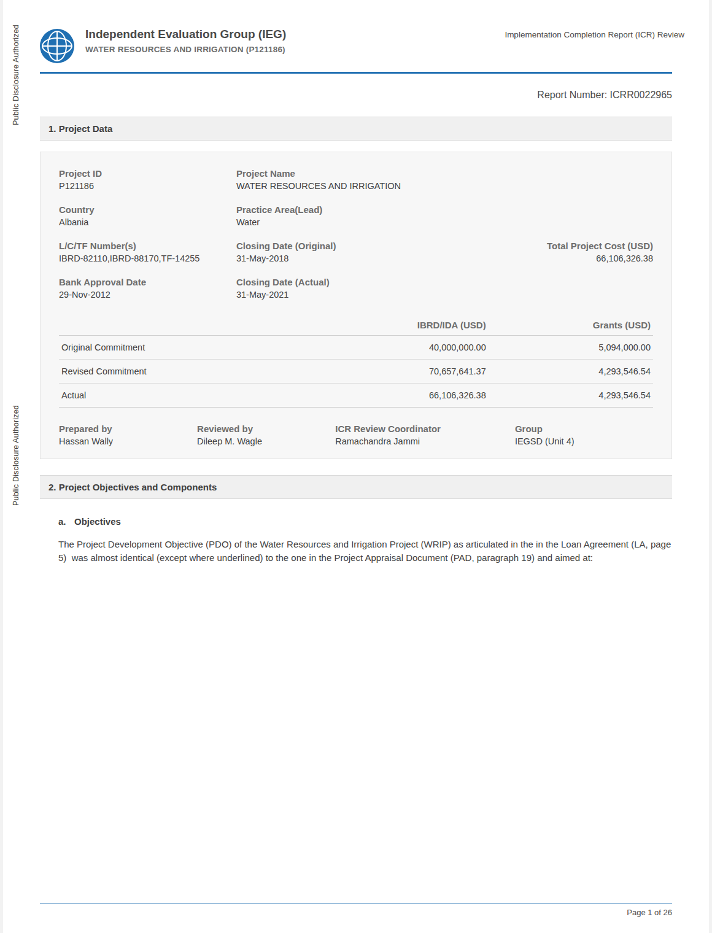Public Disclosure Authorized
Public Disclosure Authorized
Independent Evaluation Group (IEG)
WATER RESOURCES AND IRRIGATION (P121186)
Implementation Completion Report (ICR) Review
Report Number: ICRR0022965
1. Project Data
Project ID
P121186
Project Name
WATER RESOURCES AND IRRIGATION
Country
Albania
Practice Area(Lead)
Water
L/C/TF Number(s)
IBRD-82110,IBRD-88170,TF-14255
Closing Date (Original)
31-May-2018
Total Project Cost (USD)
66,106,326.38
Bank Approval Date
29-Nov-2012
Closing Date (Actual)
31-May-2021
| | IBRD/IDA (USD) | Grants (USD) |
| --- | --- | --- |
| Original Commitment | 40,000,000.00 | 5,094,000.00 |
| Revised Commitment | 70,657,641.37 | 4,293,546.54 |
| Actual | 66,106,326.38 | 4,293,546.54 |
Prepared by
Hassan Wally
Reviewed by
Dileep M. Wagle
ICR Review Coordinator
Ramachandra Jammi
Group
IEGSD (Unit 4)
2. Project Objectives and Components
a.
Objectives
The Project Development Objective (PDO) of the Water Resources and Irrigation Project (WRIP) as articulated in the in the Loan Agreement (LA, page 5) was almost identical (except where underlined) to the one in the Project Appraisal Document (PAD, paragraph 19) and aimed at:
Page 1 of 26